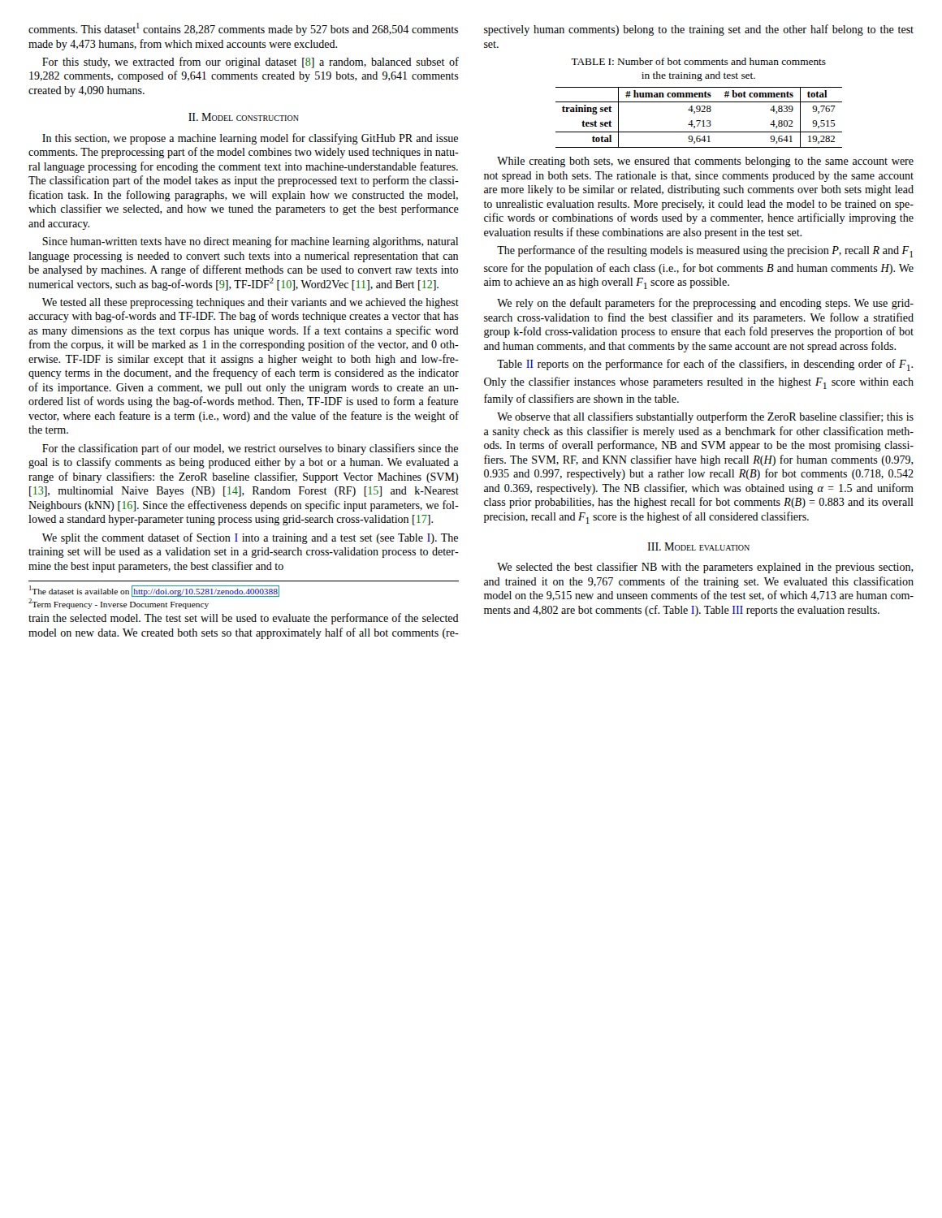comments. This dataset1 contains 28,287 comments made by 527 bots and 268,504 comments made by 4,473 humans, from which mixed accounts were excluded.
For this study, we extracted from our original dataset [8] a random, balanced subset of 19,282 comments, composed of 9,641 comments created by 519 bots, and 9,641 comments created by 4,090 humans.
II. Model construction
In this section, we propose a machine learning model for classifying GitHub PR and issue comments. The preprocessing part of the model combines two widely used techniques in natural language processing for encoding the comment text into machine-understandable features. The classification part of the model takes as input the preprocessed text to perform the classification task. In the following paragraphs, we will explain how we constructed the model, which classifier we selected, and how we tuned the parameters to get the best performance and accuracy.
Since human-written texts have no direct meaning for machine learning algorithms, natural language processing is needed to convert such texts into a numerical representation that can be analysed by machines. A range of different methods can be used to convert raw texts into numerical vectors, such as bag-of-words [9], TF-IDF2 [10], Word2Vec [11], and Bert [12].
We tested all these preprocessing techniques and their variants and we achieved the highest accuracy with bag-of-words and TF-IDF. The bag of words technique creates a vector that has as many dimensions as the text corpus has unique words. If a text contains a specific word from the corpus, it will be marked as 1 in the corresponding position of the vector, and 0 otherwise. TF-IDF is similar except that it assigns a higher weight to both high and low-frequency terms in the document, and the frequency of each term is considered as the indicator of its importance. Given a comment, we pull out only the unigram words to create an unordered list of words using the bag-of-words method. Then, TF-IDF is used to form a feature vector, where each feature is a term (i.e., word) and the value of the feature is the weight of the term.
For the classification part of our model, we restrict ourselves to binary classifiers since the goal is to classify comments as being produced either by a bot or a human. We evaluated a range of binary classifiers: the ZeroR baseline classifier, Support Vector Machines (SVM) [13], multinomial Naive Bayes (NB) [14], Random Forest (RF) [15] and k-Nearest Neighbours (kNN) [16]. Since the effectiveness depends on specific input parameters, we followed a standard hyper-parameter tuning process using grid-search cross-validation [17].
We split the comment dataset of Section I into a training and a test set (see Table I). The training set will be used as a validation set in a grid-search cross-validation process to determine the best input parameters, the best classifier and to
1The dataset is available on http://doi.org/10.5281/zenodo.4000388
2Term Frequency - Inverse Document Frequency
train the selected model. The test set will be used to evaluate the performance of the selected model on new data. We created both sets so that approximately half of all bot comments (respectively human comments) belong to the training set and the other half belong to the test set.
TABLE I: Number of bot comments and human comments in the training and test set.
| | # human comments | # bot comments | total |
| --- | --- | --- | --- |
| training set | 4,928 | 4,839 | 9,767 |
| test set | 4,713 | 4,802 | 9,515 |
| total | 9,641 | 9,641 | 19,282 |
While creating both sets, we ensured that comments belonging to the same account were not spread in both sets. The rationale is that, since comments produced by the same account are more likely to be similar or related, distributing such comments over both sets might lead to unrealistic evaluation results. More precisely, it could lead the model to be trained on specific words or combinations of words used by a commenter, hence artificially improving the evaluation results if these combinations are also present in the test set.
The performance of the resulting models is measured using the precision P, recall R and F1 score for the population of each class (i.e., for bot comments B and human comments H). We aim to achieve an as high overall F1 score as possible.
We rely on the default parameters for the preprocessing and encoding steps. We use grid-search cross-validation to find the best classifier and its parameters. We follow a stratified group k-fold cross-validation process to ensure that each fold preserves the proportion of bot and human comments, and that comments by the same account are not spread across folds.
Table II reports on the performance for each of the classifiers, in descending order of F1. Only the classifier instances whose parameters resulted in the highest F1 score within each family of classifiers are shown in the table.
We observe that all classifiers substantially outperform the ZeroR baseline classifier; this is a sanity check as this classifier is merely used as a benchmark for other classification methods. In terms of overall performance, NB and SVM appear to be the most promising classifiers. The SVM, RF, and KNN classifier have high recall R(H) for human comments (0.979, 0.935 and 0.997, respectively) but a rather low recall R(B) for bot comments (0.718, 0.542 and 0.369, respectively). The NB classifier, which was obtained using α = 1.5 and uniform class prior probabilities, has the highest recall for bot comments R(B) = 0.883 and its overall precision, recall and F1 score is the highest of all considered classifiers.
III. Model evaluation
We selected the best classifier NB with the parameters explained in the previous section, and trained it on the 9,767 comments of the training set. We evaluated this classification model on the 9,515 new and unseen comments of the test set, of which 4,713 are human comments and 4,802 are bot comments (cf. Table I). Table III reports the evaluation results.